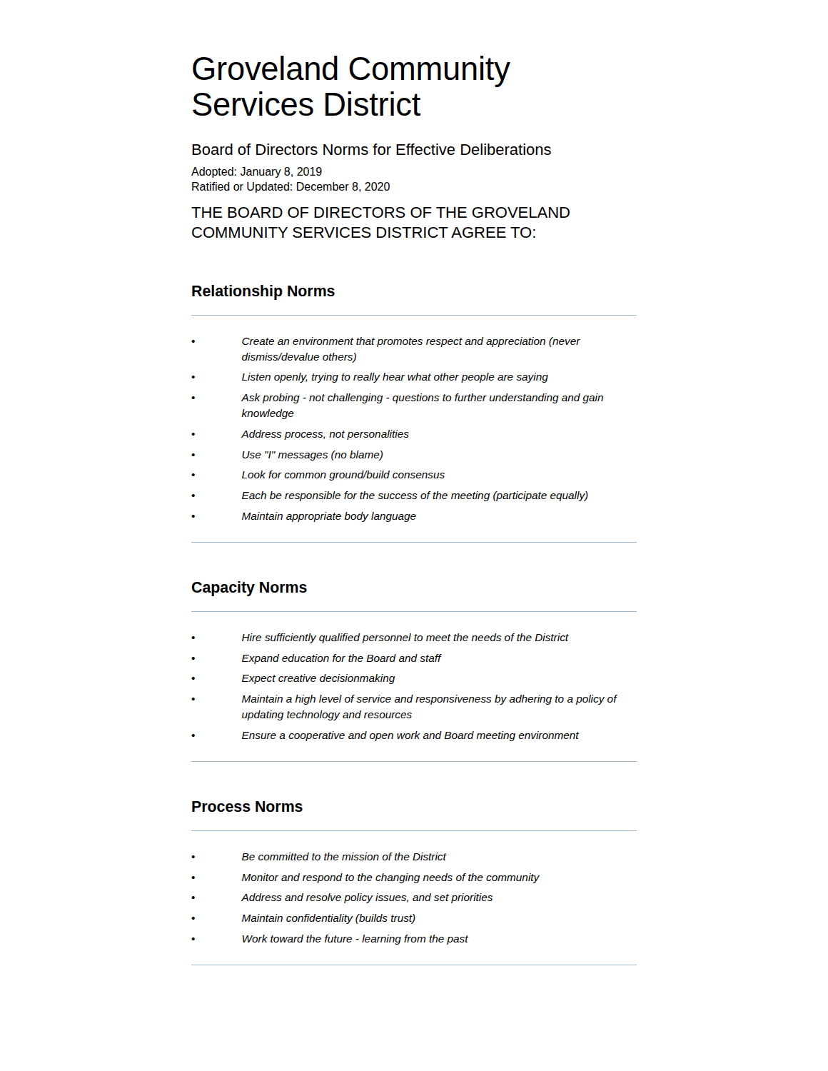Groveland Community Services District
Board of Directors Norms for Effective Deliberations
Adopted: January 8, 2019
Ratified or Updated: December 8, 2020
The Board of Directors of the Groveland Community Services District agree to:
Relationship Norms
Create an environment that promotes respect and appreciation (never dismiss/devalue others)
Listen openly, trying to really hear what other people are saying
Ask probing - not challenging - questions to further understanding and gain knowledge
Address process, not personalities
Use "I" messages (no blame)
Look for common ground/build consensus
Each be responsible for the success of the meeting (participate equally)
Maintain appropriate body language
Capacity Norms
Hire sufficiently qualified personnel to meet the needs of the District
Expand education for the Board and staff
Expect creative decisionmaking
Maintain a high level of service and responsiveness by adhering to a policy of updating technology and resources
Ensure a cooperative and open work and Board meeting environment
Process Norms
Be committed to the mission of the District
Monitor and respond to the changing needs of the community
Address and resolve policy issues, and set priorities
Maintain confidentiality (builds trust)
Work toward the future - learning from the past